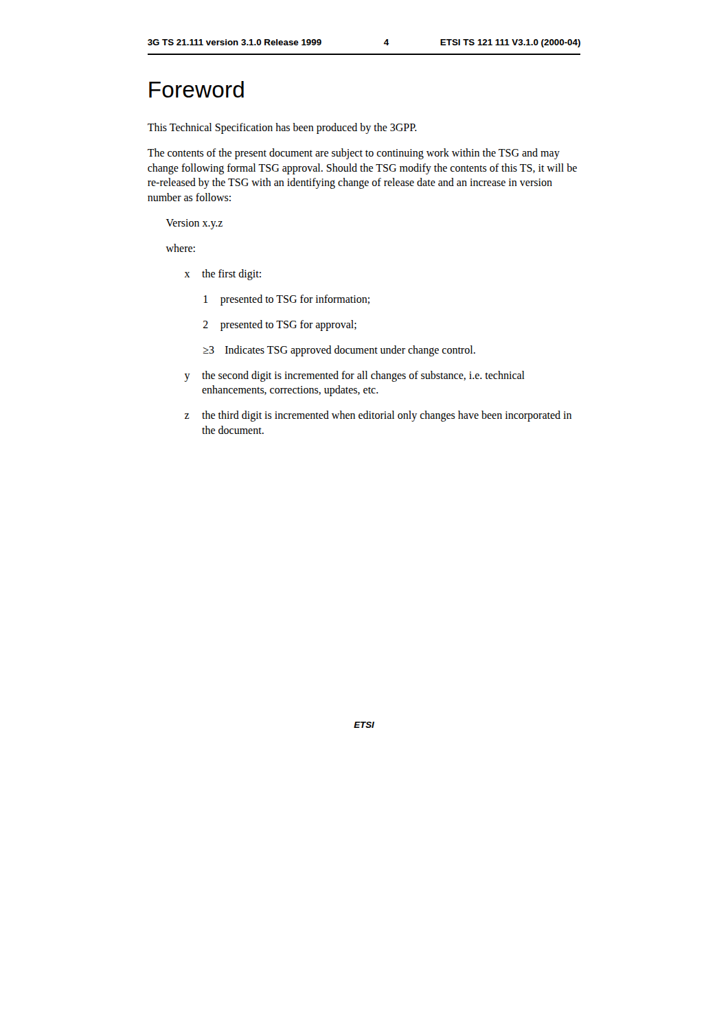3G TS 21.111 version 3.1.0 Release 1999
4
ETSI TS 121 111 V3.1.0 (2000-04)
Foreword
This Technical Specification has been produced by the 3GPP.
The contents of the present document are subject to continuing work within the TSG and may change following formal TSG approval. Should the TSG modify the contents of this TS, it will be re-released by the TSG with an identifying change of release date and an increase in version number as follows:
Version x.y.z
where:
x
the first digit:
1
presented to TSG for information;
2
presented to TSG for approval;
≥3
Indicates TSG approved document under change control.
y
the second digit is incremented for all changes of substance, i.e. technical enhancements, corrections, updates, etc.
z
the third digit is incremented when editorial only changes have been incorporated in the document.
ETSI